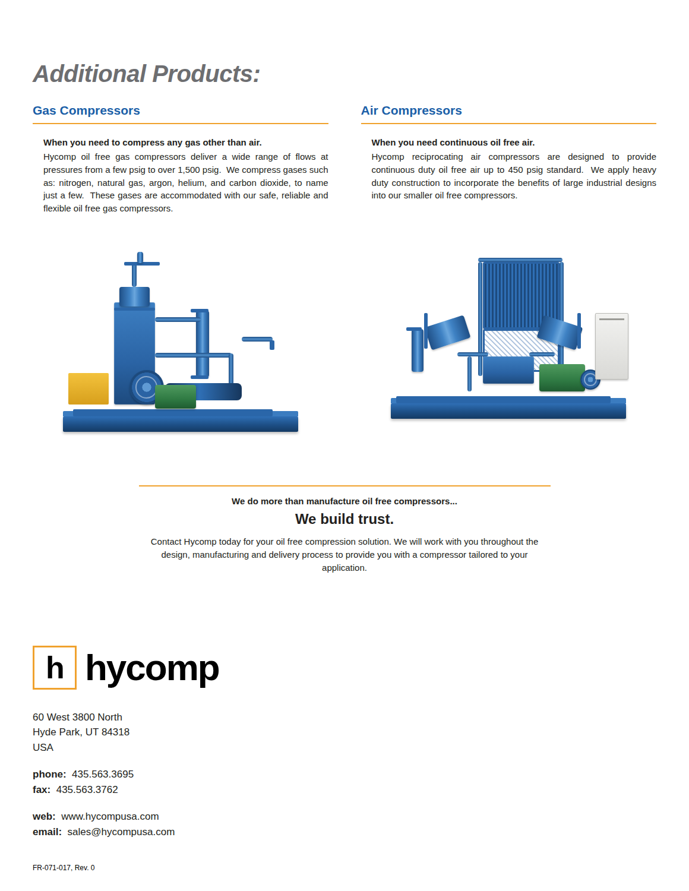Additional Products:
Gas Compressors
When you need to compress any gas other than air.
Hycomp oil free gas compressors deliver a wide range of flows at pressures from a few psig to over 1,500 psig. We compress gases such as: nitrogen, natural gas, argon, helium, and carbon dioxide, to name just a few. These gases are accommodated with our safe, reliable and flexible oil free gas compressors.
Air Compressors
When you need continuous oil free air.
Hycomp reciprocating air compressors are designed to provide continuous duty oil free air up to 450 psig standard. We apply heavy duty construction to incorporate the benefits of large industrial designs into our smaller oil free compressors.
We do more than manufacture oil free compressors...
We build trust.
Contact Hycomp today for your oil free compression solution. We will work with you throughout the design, manufacturing and delivery process to provide you with a compressor tailored to your application.
h
hycomp
60 West 3800 North
Hyde Park, UT 84318
USA
phone: 435.563.3695
fax: 435.563.3762
web: www.hycompusa.com
email: sales@hycompusa.com
FR-071-017, Rev. 0